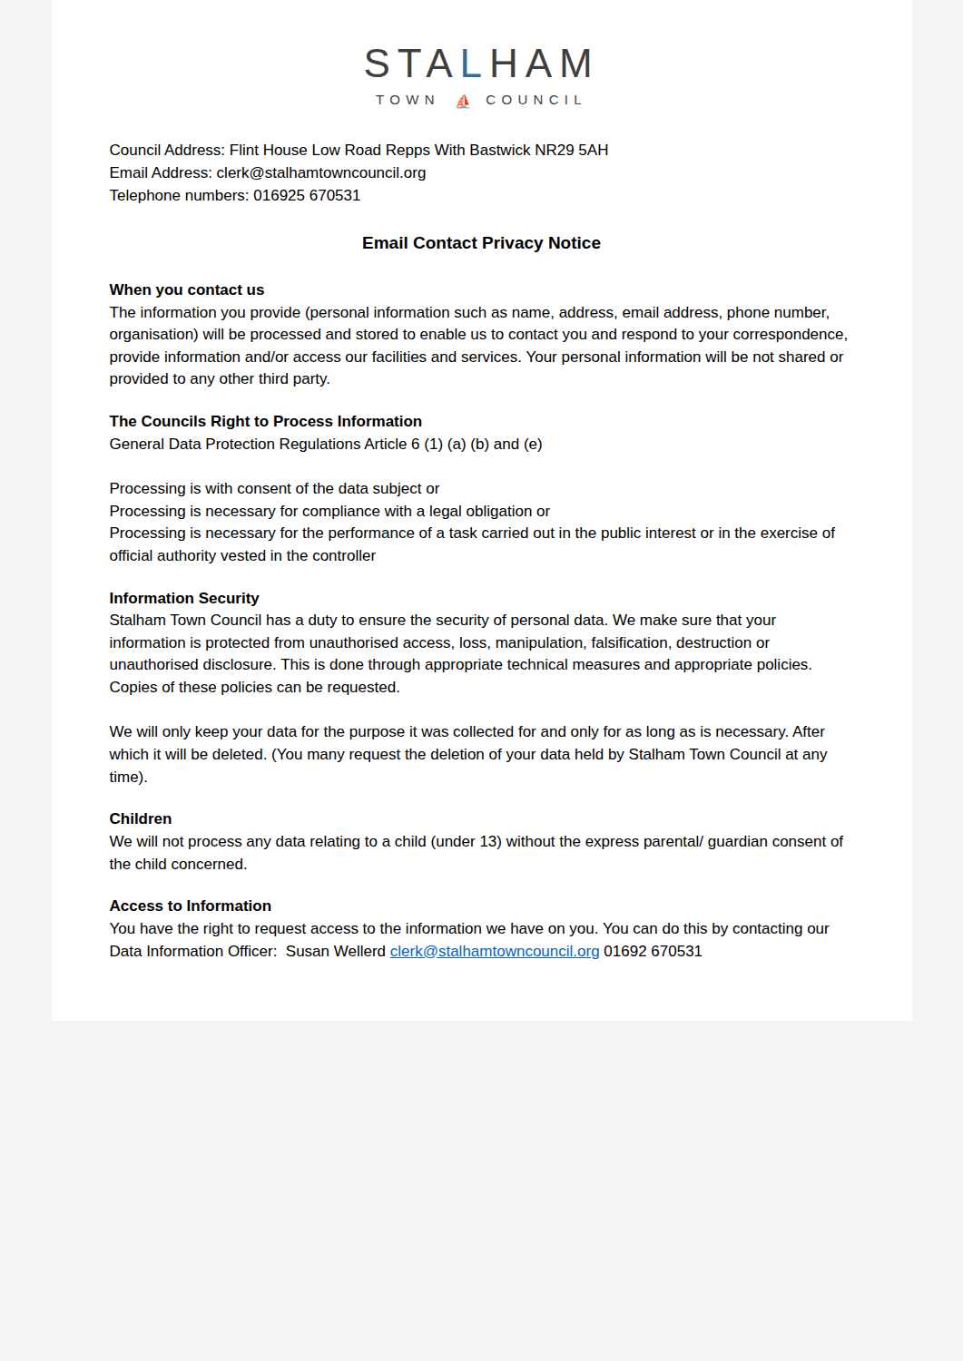STALHAM
TOWN ⛵ COUNCIL
Council Address: Flint House Low Road Repps With Bastwick NR29 5AH
Email Address: clerk@stalhamtowncouncil.org
Telephone numbers: 016925 670531
Email Contact Privacy Notice
When you contact us
The information you provide (personal information such as name, address, email address, phone number, organisation) will be processed and stored to enable us to contact you and respond to your correspondence, provide information and/or access our facilities and services. Your personal information will be not shared or provided to any other third party.
The Councils Right to Process Information
General Data Protection Regulations Article 6 (1) (a) (b) and (e)
Processing is with consent of the data subject or
Processing is necessary for compliance with a legal obligation or
Processing is necessary for the performance of a task carried out in the public interest or in the exercise of official authority vested in the controller
Information Security
Stalham Town Council has a duty to ensure the security of personal data. We make sure that your information is protected from unauthorised access, loss, manipulation, falsification, destruction or unauthorised disclosure. This is done through appropriate technical measures and appropriate policies. Copies of these policies can be requested.
We will only keep your data for the purpose it was collected for and only for as long as is necessary. After which it will be deleted. (You many request the deletion of your data held by Stalham Town Council at any time).
Children
We will not process any data relating to a child (under 13) without the express parental/ guardian consent of the child concerned.
Access to Information
You have the right to request access to the information we have on you. You can do this by contacting our Data Information Officer: Susan Wellerd clerk@stalhamtowncouncil.org 01692 670531